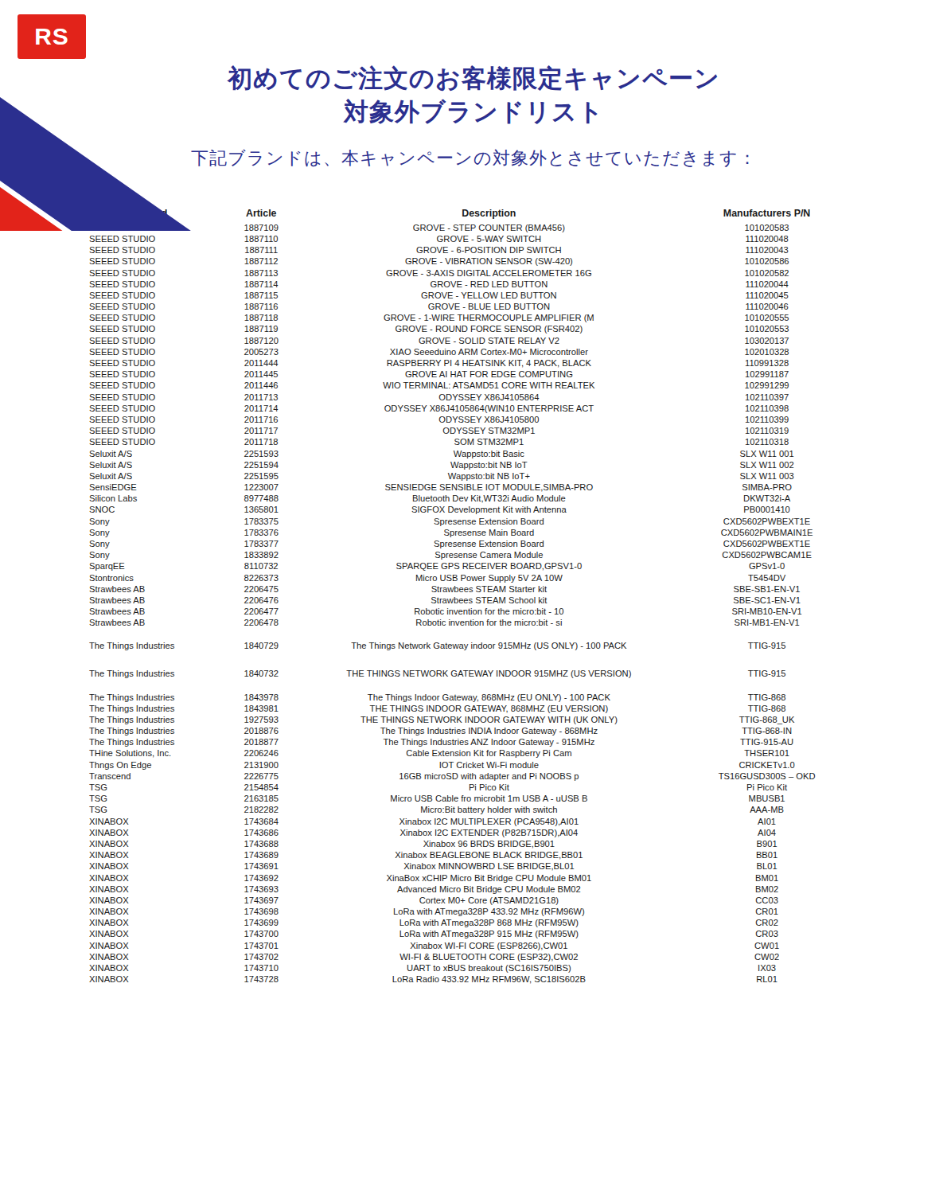RS
初めてのご注文のお客様限定キャンペーン
対象外ブランドリスト
下記ブランドは、本キャンペーンの対象外とさせていただきます：
| Brand | Article | Description | Manufacturers P/N |
| --- | --- | --- | --- |
| SEEED STUDIO | 1887109 | GROVE - STEP COUNTER (BMA456) | 101020583 |
| SEEED STUDIO | 1887110 | GROVE - 5-WAY SWITCH | 111020048 |
| SEEED STUDIO | 1887111 | GROVE - 6-POSITION DIP SWITCH | 111020043 |
| SEEED STUDIO | 1887112 | GROVE - VIBRATION SENSOR (SW-420) | 101020586 |
| SEEED STUDIO | 1887113 | GROVE - 3-AXIS DIGITAL ACCELEROMETER 16G | 101020582 |
| SEEED STUDIO | 1887114 | GROVE - RED LED BUTTON | 111020044 |
| SEEED STUDIO | 1887115 | GROVE - YELLOW LED BUTTON | 111020045 |
| SEEED STUDIO | 1887116 | GROVE - BLUE LED BUTTON | 111020046 |
| SEEED STUDIO | 1887118 | GROVE - 1-WIRE THERMOCOUPLE AMPLIFIER (M | 101020555 |
| SEEED STUDIO | 1887119 | GROVE - ROUND FORCE SENSOR (FSR402) | 101020553 |
| SEEED STUDIO | 1887120 | GROVE - SOLID STATE RELAY V2 | 103020137 |
| SEEED STUDIO | 2005273 | XIAO Seeeduino ARM Cortex-M0+ Microcontroller | 102010328 |
| SEEED STUDIO | 2011444 | RASPBERRY PI 4 HEATSINK KIT, 4 PACK, BLACK | 110991328 |
| SEEED STUDIO | 2011445 | GROVE AI HAT FOR EDGE COMPUTING | 102991187 |
| SEEED STUDIO | 2011446 | WIO TERMINAL: ATSAMD51 CORE WITH REALTEK | 102991299 |
| SEEED STUDIO | 2011713 | ODYSSEY X86J4105864 | 102110397 |
| SEEED STUDIO | 2011714 | ODYSSEY X86J4105864(WIN10 ENTERPRISE ACT | 102110398 |
| SEEED STUDIO | 2011716 | ODYSSEY X86J4105800 | 102110399 |
| SEEED STUDIO | 2011717 | ODYSSEY STM32MP1 | 102110319 |
| SEEED STUDIO | 2011718 | SOM STM32MP1 | 102110318 |
| Seluxit A/S | 2251593 | Wappsto:bit Basic | SLX W11 001 |
| Seluxit A/S | 2251594 | Wappsto:bit NB IoT | SLX W11 002 |
| Seluxit A/S | 2251595 | Wappsto:bit NB IoT+ | SLX W11 003 |
| SensiEDGE | 1223007 | SENSIEDGE SENSIBLE IOT MODULE,SIMBA-PRO | SIMBA-PRO |
| Silicon Labs | 8977488 | Bluetooth Dev Kit,WT32i Audio Module | DKWT32i-A |
| SNOC | 1365801 | SIGFOX Development Kit with Antenna | PB0001410 |
| Sony | 1783375 | Spresense Extension Board | CXD5602PWBEXT1E |
| Sony | 1783376 | Spresense Main Board | CXD5602PWBMAIN1E |
| Sony | 1783377 | Spresense Extension Board | CXD5602PWBEXT1E |
| Sony | 1833892 | Spresense Camera Module | CXD5602PWBCAM1E |
| SparqEE | 8110732 | SPARQEE GPS RECEIVER BOARD,GPSV1-0 | GPSv1-0 |
| Stontronics | 8226373 | Micro USB Power Supply 5V 2A 10W | T5454DV |
| Strawbees AB | 2206475 | Strawbees STEAM Starter kit | SBE-SB1-EN-V1 |
| Strawbees AB | 2206476 | Strawbees STEAM School kit | SBE-SC1-EN-V1 |
| Strawbees AB | 2206477 | Robotic invention for the micro:bit - 10 | SRI-MB10-EN-V1 |
| Strawbees AB | 2206478 | Robotic invention for the micro:bit - si | SRI-MB1-EN-V1 |
| The Things Industries | 1840729 | The Things Network Gateway indoor 915MHz (US ONLY) - 100 PACK | TTIG-915 |
| The Things Industries | 1840732 | THE THINGS NETWORK GATEWAY INDOOR 915MHZ (US VERSION) | TTIG-915 |
| The Things Industries | 1843978 | The Things Indoor Gateway, 868MHz (EU ONLY) - 100 PACK | TTIG-868 |
| The Things Industries | 1843981 | THE THINGS INDOOR GATEWAY, 868MHZ (EU VERSION) | TTIG-868 |
| The Things Industries | 1927593 | THE THINGS NETWORK INDOOR GATEWAY WITH (UK ONLY) | TTIG-868_UK |
| The Things Industries | 2018876 | The Things Industries INDIA Indoor Gateway - 868MHz | TTIG-868-IN |
| The Things Industries | 2018877 | The Things Industries ANZ Indoor Gateway - 915MHz | TTIG-915-AU |
| THine Solutions, Inc. | 2206246 | Cable Extension Kit for Raspberry Pi Cam | THSER101 |
| Thngs On Edge | 2131900 | IOT Cricket Wi-Fi module | CRICKETv1.0 |
| Transcend | 2226775 | 16GB microSD with adapter and Pi NOOBS p | TS16GUSD300S – OKD |
| TSG | 2154854 | Pi Pico Kit | Pi Pico Kit |
| TSG | 2163185 | Micro USB Cable fro microbit 1m USB A - uUSB B | MBUSB1 |
| TSG | 2182282 | Micro:Bit battery holder with switch | AAA-MB |
| XINABOX | 1743684 | Xinabox I2C MULTIPLEXER (PCA9548),AI01 | AI01 |
| XINABOX | 1743686 | Xinabox I2C EXTENDER (P82B715DR),AI04 | AI04 |
| XINABOX | 1743688 | Xinabox 96 BRDS BRIDGE,B901 | B901 |
| XINABOX | 1743689 | Xinabox BEAGLEBONE BLACK BRIDGE,BB01 | BB01 |
| XINABOX | 1743691 | Xinabox MINNOWBRD LSE BRIDGE,BL01 | BL01 |
| XINABOX | 1743692 | XinaBox xCHIP Micro Bit Bridge CPU Module BM01 | BM01 |
| XINABOX | 1743693 | Advanced Micro Bit Bridge CPU Module BM02 | BM02 |
| XINABOX | 1743697 | Cortex M0+ Core (ATSAMD21G18) | CC03 |
| XINABOX | 1743698 | LoRa with ATmega328P 433.92 MHz (RFM96W) | CR01 |
| XINABOX | 1743699 | LoRa with ATmega328P 868 MHz (RFM95W) | CR02 |
| XINABOX | 1743700 | LoRa with ATmega328P 915 MHz (RFM95W) | CR03 |
| XINABOX | 1743701 | Xinabox WI-FI CORE (ESP8266),CW01 | CW01 |
| XINABOX | 1743702 | WI-FI & BLUETOOTH CORE (ESP32),CW02 | CW02 |
| XINABOX | 1743710 | UART to xBUS breakout (SC16IS750IBS) | IX03 |
| XINABOX | 1743728 | LoRa Radio 433.92 MHz RFM96W, SC18IS602B | RL01 |